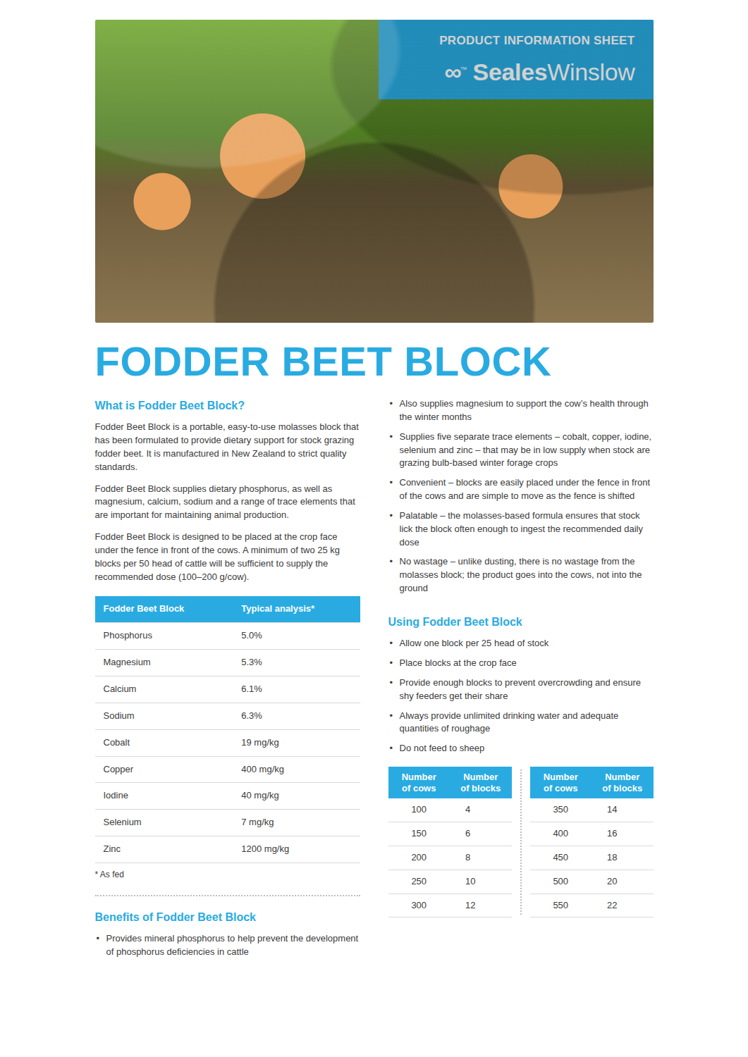Product Information Sheet
∞™ SealesWinslow
Fodder Beet Block
What is Fodder Beet Block?
Fodder Beet Block is a portable, easy-to-use molasses block that has been formulated to provide dietary support for stock grazing fodder beet. It is manufactured in New Zealand to strict quality standards.
Fodder Beet Block supplies dietary phosphorus, as well as magnesium, calcium, sodium and a range of trace elements that are important for maintaining animal production.
Fodder Beet Block is designed to be placed at the crop face under the fence in front of the cows. A minimum of two 25 kg blocks per 50 head of cattle will be sufficient to supply the recommended dose (100–200 g/cow).
| Fodder Beet Block | Typical analysis* |
| --- | --- |
| Phosphorus | 5.0% |
| Magnesium | 5.3% |
| Calcium | 6.1% |
| Sodium | 6.3% |
| Cobalt | 19 mg/kg |
| Copper | 400 mg/kg |
| Iodine | 40 mg/kg |
| Selenium | 7 mg/kg |
| Zinc | 1200 mg/kg |
* As fed
Benefits of Fodder Beet Block
Provides mineral phosphorus to help prevent the development of phosphorus deficiencies in cattle
Also supplies magnesium to support the cow’s health through the winter months
Supplies five separate trace elements – cobalt, copper, iodine, selenium and zinc – that may be in low supply when stock are grazing bulb-based winter forage crops
Convenient – blocks are easily placed under the fence in front of the cows and are simple to move as the fence is shifted
Palatable – the molasses-based formula ensures that stock lick the block often enough to ingest the recommended daily dose
No wastage – unlike dusting, there is no wastage from the molasses block; the product goes into the cows, not into the ground
Using Fodder Beet Block
Allow one block per 25 head of stock
Place blocks at the crop face
Provide enough blocks to prevent overcrowding and ensure shy feeders get their share
Always provide unlimited drinking water and adequate quantities of roughage
Do not feed to sheep
| Number of cows | Number of blocks |
| --- | --- |
| 100 | 4 |
| 150 | 6 |
| 200 | 8 |
| 250 | 10 |
| 300 | 12 |
| Number of cows | Number of blocks |
| --- | --- |
| 350 | 14 |
| 400 | 16 |
| 450 | 18 |
| 500 | 20 |
| 550 | 22 |